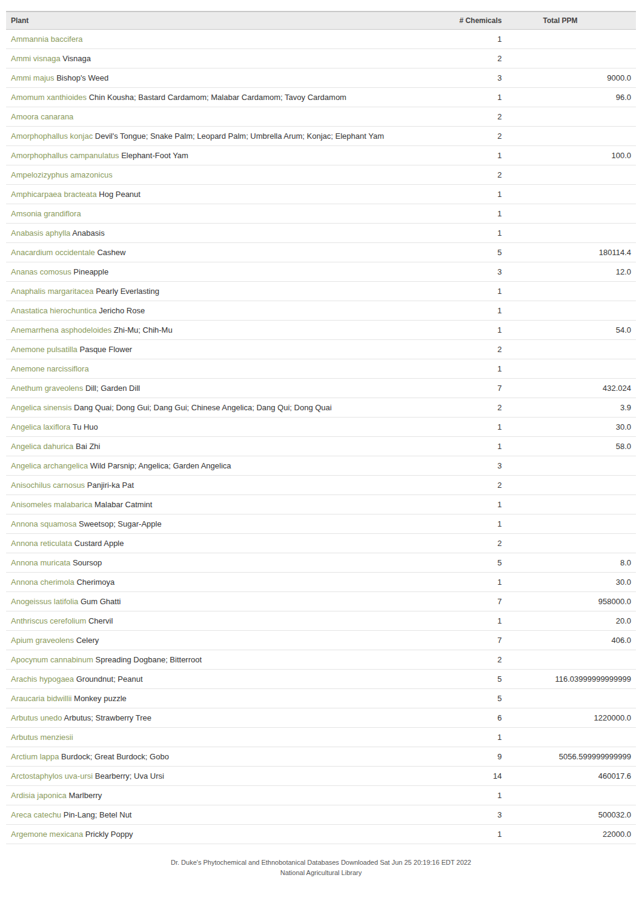| Plant | # Chemicals | Total PPM |
| --- | --- | --- |
| Ammannia baccifera | 1 | |
| Ammi visnaga Visnaga | 2 | |
| Ammi majus Bishop's Weed | 3 | 9000.0 |
| Amomum xanthioides Chin Kousha; Bastard Cardamom; Malabar Cardamom; Tavoy Cardamom | 1 | 96.0 |
| Amoora canarana | 2 | |
| Amorphophallus konjac Devil's Tongue; Snake Palm; Leopard Palm; Umbrella Arum; Konjac; Elephant Yam | 2 | |
| Amorphophallus campanulatus Elephant-Foot Yam | 1 | 100.0 |
| Ampelozizyphus amazonicus | 2 | |
| Amphicarpaea bracteata Hog Peanut | 1 | |
| Amsonia grandiflora | 1 | |
| Anabasis aphylla Anabasis | 1 | |
| Anacardium occidentale Cashew | 5 | 180114.4 |
| Ananas comosus Pineapple | 3 | 12.0 |
| Anaphalis margaritacea Pearly Everlasting | 1 | |
| Anastatica hierochuntica Jericho Rose | 1 | |
| Anemarrhena asphodeloides Zhi-Mu; Chih-Mu | 1 | 54.0 |
| Anemone pulsatilla Pasque Flower | 2 | |
| Anemone narcissiflora | 1 | |
| Anethum graveolens Dill; Garden Dill | 7 | 432.024 |
| Angelica sinensis Dang Quai; Dong Gui; Dang Gui; Chinese Angelica; Dang Qui; Dong Quai | 2 | 3.9 |
| Angelica laxiflora Tu Huo | 1 | 30.0 |
| Angelica dahurica Bai Zhi | 1 | 58.0 |
| Angelica archangelica Wild Parsnip; Angelica; Garden Angelica | 3 | |
| Anisochilus carnosus Panjiri-ka Pat | 2 | |
| Anisomeles malabarica Malabar Catmint | 1 | |
| Annona squamosa Sweetsop; Sugar-Apple | 1 | |
| Annona reticulata Custard Apple | 2 | |
| Annona muricata Soursop | 5 | 8.0 |
| Annona cherimola Cherimoya | 1 | 30.0 |
| Anogeissus latifolia Gum Ghatti | 7 | 958000.0 |
| Anthriscus cerefolium Chervil | 1 | 20.0 |
| Apium graveolens Celery | 7 | 406.0 |
| Apocynum cannabinum Spreading Dogbane; Bitterroot | 2 | |
| Arachis hypogaea Groundnut; Peanut | 5 | 116.03999999999999 |
| Araucaria bidwillii Monkey puzzle | 5 | |
| Arbutus unedo Arbutus; Strawberry Tree | 6 | 1220000.0 |
| Arbutus menziesii | 1 | |
| Arctium lappa Burdock; Great Burdock; Gobo | 9 | 5056.599999999999 |
| Arctostaphylos uva-ursi Bearberry; Uva Ursi | 14 | 460017.6 |
| Ardisia japonica Marlberry | 1 | |
| Areca catechu Pin-Lang; Betel Nut | 3 | 500032.0 |
| Argemone mexicana Prickly Poppy | 1 | 22000.0 |
| Dr. Duke's Phytochemical and Ethnobotanical Databases Downloaded Sat Jun 25 20:19:16 EDT 2022 National Agricultural Library |